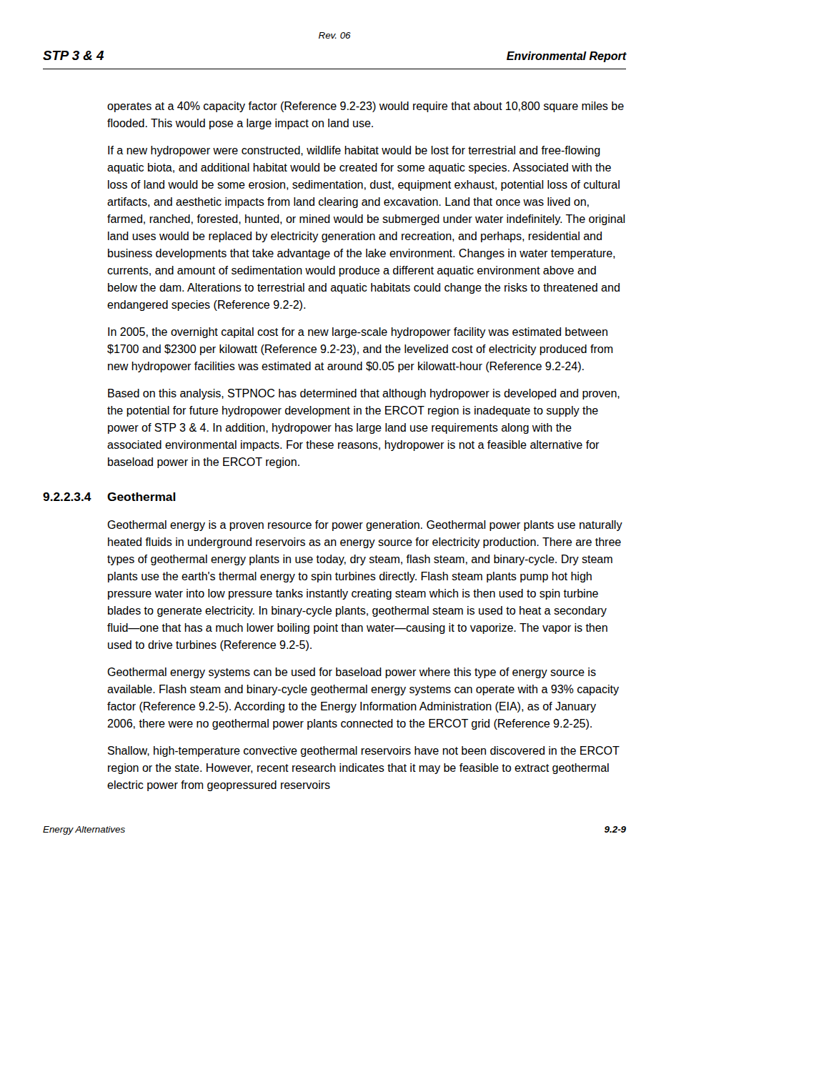Rev. 06
STP 3 & 4
Environmental Report
operates at a 40% capacity factor (Reference 9.2-23) would require that about 10,800 square miles be flooded. This would pose a large impact on land use.
If a new hydropower were constructed, wildlife habitat would be lost for terrestrial and free-flowing aquatic biota, and additional habitat would be created for some aquatic species. Associated with the loss of land would be some erosion, sedimentation, dust, equipment exhaust, potential loss of cultural artifacts, and aesthetic impacts from land clearing and excavation. Land that once was lived on, farmed, ranched, forested, hunted, or mined would be submerged under water indefinitely. The original land uses would be replaced by electricity generation and recreation, and perhaps, residential and business developments that take advantage of the lake environment. Changes in water temperature, currents, and amount of sedimentation would produce a different aquatic environment above and below the dam. Alterations to terrestrial and aquatic habitats could change the risks to threatened and endangered species (Reference 9.2-2).
In 2005, the overnight capital cost for a new large-scale hydropower facility was estimated between $1700 and $2300 per kilowatt (Reference 9.2-23), and the levelized cost of electricity produced from new hydropower facilities was estimated at around $0.05 per kilowatt-hour (Reference 9.2-24).
Based on this analysis, STPNOC has determined that although hydropower is developed and proven, the potential for future hydropower development in the ERCOT region is inadequate to supply the power of STP 3 & 4. In addition, hydropower has large land use requirements along with the associated environmental impacts. For these reasons, hydropower is not a feasible alternative for baseload power in the ERCOT region.
9.2.2.3.4 Geothermal
Geothermal energy is a proven resource for power generation. Geothermal power plants use naturally heated fluids in underground reservoirs as an energy source for electricity production. There are three types of geothermal energy plants in use today, dry steam, flash steam, and binary-cycle. Dry steam plants use the earth's thermal energy to spin turbines directly. Flash steam plants pump hot high pressure water into low pressure tanks instantly creating steam which is then used to spin turbine blades to generate electricity. In binary-cycle plants, geothermal steam is used to heat a secondary fluid—one that has a much lower boiling point than water—causing it to vaporize. The vapor is then used to drive turbines (Reference 9.2-5).
Geothermal energy systems can be used for baseload power where this type of energy source is available. Flash steam and binary-cycle geothermal energy systems can operate with a 93% capacity factor (Reference 9.2-5). According to the Energy Information Administration (EIA), as of January 2006, there were no geothermal power plants connected to the ERCOT grid (Reference 9.2-25).
Shallow, high-temperature convective geothermal reservoirs have not been discovered in the ERCOT region or the state. However, recent research indicates that it may be feasible to extract geothermal electric power from geopressured reservoirs
Energy Alternatives
9.2-9